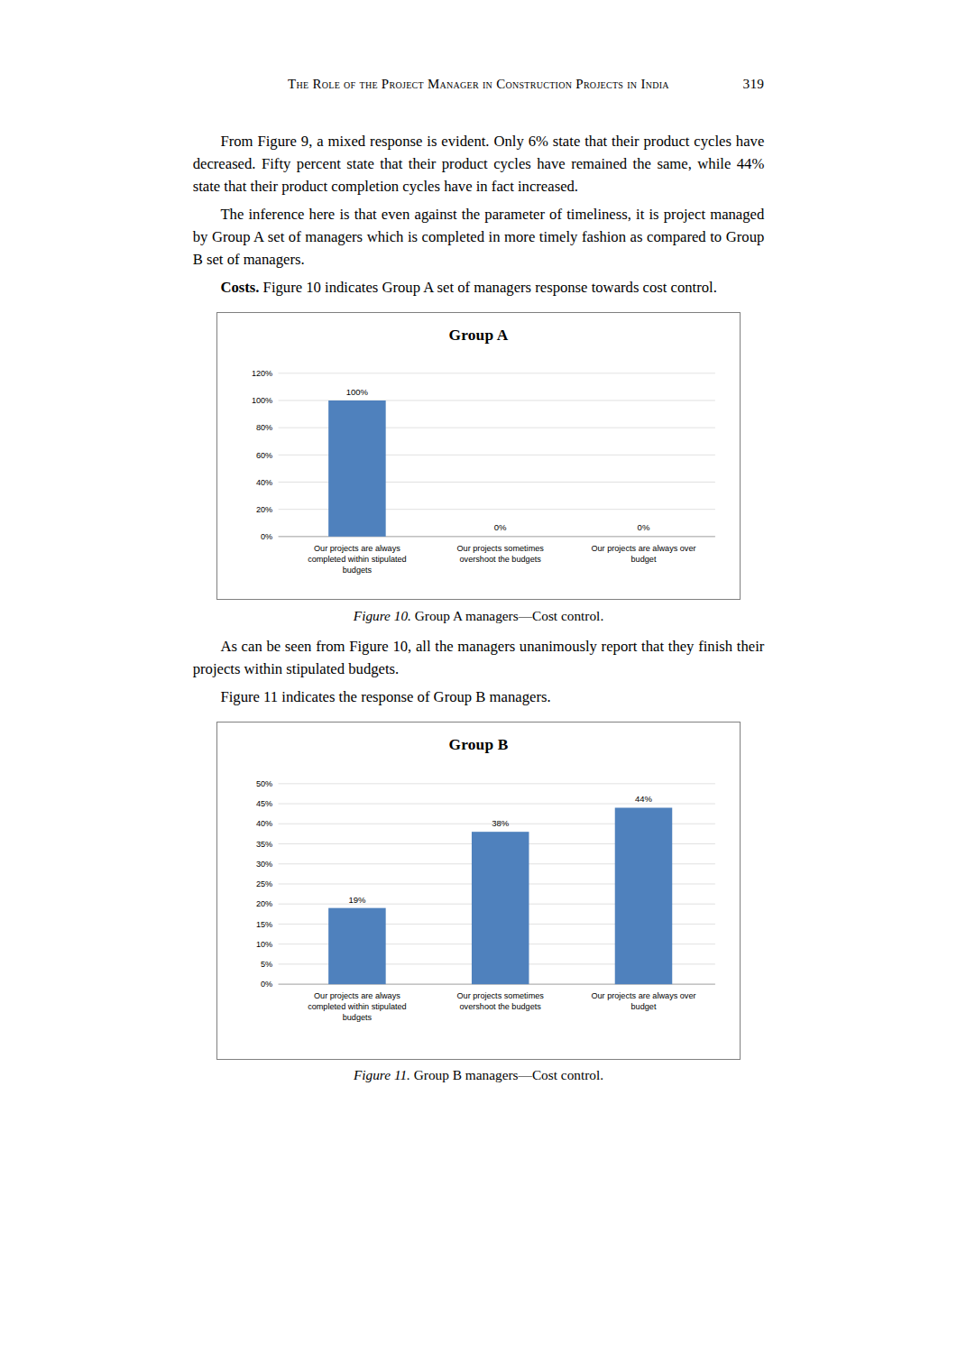The Role of the Project Manager in Construction Projects in India 319
From Figure 9, a mixed response is evident. Only 6% state that their product cycles have decreased. Fifty percent state that their product cycles have remained the same, while 44% state that their product completion cycles have in fact increased.
The inference here is that even against the parameter of timeliness, it is project managed by Group A set of managers which is completed in more timely fashion as compared to Group B set of managers.
Costs. Figure 10 indicates Group A set of managers response towards cost control.
Group A
120% 100% 80% 60% 40% 20% 0% 100% 0% 0% Our projects are always completed within stipulated budgets Our projects sometimes overshoot the budgets Our projects are always over budget
Figure 10. Group A managers—Cost control.
As can be seen from Figure 10, all the managers unanimously report that they finish their projects within stipulated budgets.
Figure 11 indicates the response of Group B managers.
Group B
50% 45% 40% 35% 30% 25% 20% 15% 10% 5% 0% 19% 38% 44% Our projects are always completed within stipulated budgets Our projects sometimes overshoot the budgets Our projects are always over budget
Figure 11. Group B managers—Cost control.